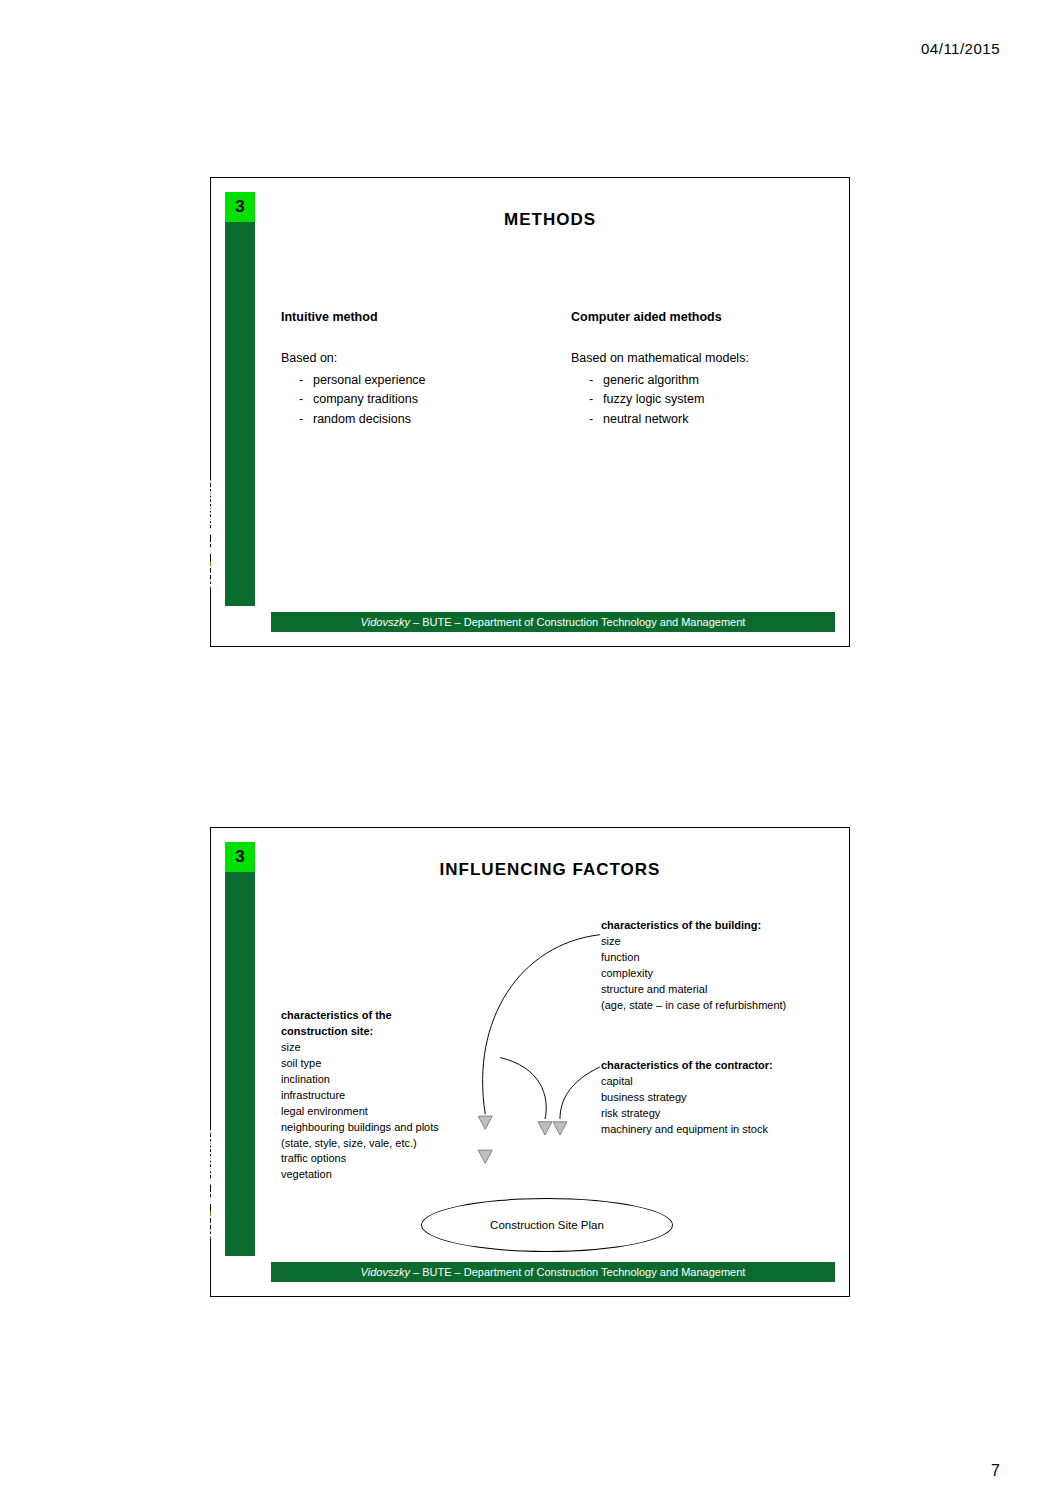04/11/2015
3
SITE PLANNING
METHODS
Intuitive method
Based on:
personal experience
company traditions
random decisions
Computer aided methods
Based on mathematical models:
generic algorithm
fuzzy logic system
neutral network
Vidovszky – BUTE – Department of Construction Technology and Management
3
SITE PLANNING
INFLUENCING FACTORS
characteristics of the building:
size
function
complexity
structure and material
(age, state – in case of refurbishment)
characteristics of the
construction site:
size
soil type
inclination
infrastructure
legal environment
neighbouring buildings and plots
(state, style, size, vale, etc.)
traffic options
vegetation
characteristics of the contractor:
capital
business strategy
risk strategy
machinery and equipment in stock
Construction Site Plan
Vidovszky – BUTE – Department of Construction Technology and Management
7